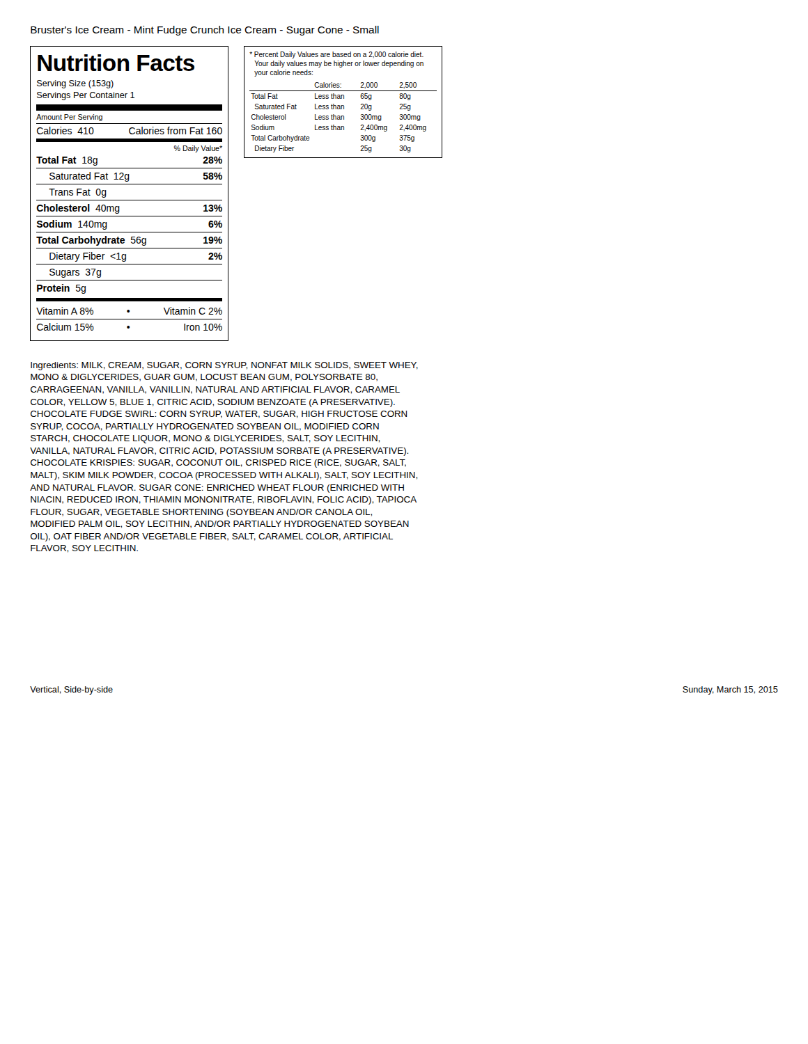Bruster's Ice Cream - Mint Fudge Crunch Ice Cream - Sugar Cone - Small
Nutrition Facts
Serving Size (153g)
Servings Per Container 1
Amount Per Serving
Calories 410 Calories from Fat 160
% Daily Value*
| Total Fat 18g | 28% |
| Saturated Fat 12g | 58% |
| Trans Fat 0g | |
| Cholesterol 40mg | 13% |
| Sodium 140mg | 6% |
| Total Carbohydrate 56g | 19% |
| Dietary Fiber <1g | 2% |
| Sugars 37g | |
| Protein 5g | |
| Vitamin A 8% | • | Vitamin C 2% |
| Calcium 15% | • | Iron 10% |
* Percent Daily Values are based on a 2,000 calorie diet. Your daily values may be higher or lower depending on your calorie needs:
| | Calories: | 2,000 | 2,500 |
| Total Fat | Less than | 65g | 80g |
| Saturated Fat | Less than | 20g | 25g |
| Cholesterol | Less than | 300mg | 300mg |
| Sodium | Less than | 2,400mg | 2,400mg |
| Total Carbohydrate | | 300g | 375g |
| Dietary Fiber | | 25g | 30g |
Ingredients: MILK, CREAM, SUGAR, CORN SYRUP, NONFAT MILK SOLIDS, SWEET WHEY, MONO & DIGLYCERIDES, GUAR GUM, LOCUST BEAN GUM, POLYSORBATE 80, CARRAGEENAN, VANILLA, VANILLIN, NATURAL AND ARTIFICIAL FLAVOR, CARAMEL COLOR, YELLOW 5, BLUE 1, CITRIC ACID, SODIUM BENZOATE (A PRESERVATIVE). CHOCOLATE FUDGE SWIRL: CORN SYRUP, WATER, SUGAR, HIGH FRUCTOSE CORN SYRUP, COCOA, PARTIALLY HYDROGENATED SOYBEAN OIL, MODIFIED CORN STARCH, CHOCOLATE LIQUOR, MONO & DIGLYCERIDES, SALT, SOY LECITHIN, VANILLA, NATURAL FLAVOR, CITRIC ACID, POTASSIUM SORBATE (A PRESERVATIVE). CHOCOLATE KRISPIES: SUGAR, COCONUT OIL, CRISPED RICE (RICE, SUGAR, SALT, MALT), SKIM MILK POWDER, COCOA (PROCESSED WITH ALKALI), SALT, SOY LECITHIN, AND NATURAL FLAVOR. SUGAR CONE: ENRICHED WHEAT FLOUR (ENRICHED WITH NIACIN, REDUCED IRON, THIAMIN MONONITRATE, RIBOFLAVIN, FOLIC ACID), TAPIOCA FLOUR, SUGAR, VEGETABLE SHORTENING (SOYBEAN AND/OR CANOLA OIL, MODIFIED PALM OIL, SOY LECITHIN, AND/OR PARTIALLY HYDROGENATED SOYBEAN OIL), OAT FIBER AND/OR VEGETABLE FIBER, SALT, CARAMEL COLOR, ARTIFICIAL FLAVOR, SOY LECITHIN.
Vertical, Side-by-side Sunday, March 15, 2015